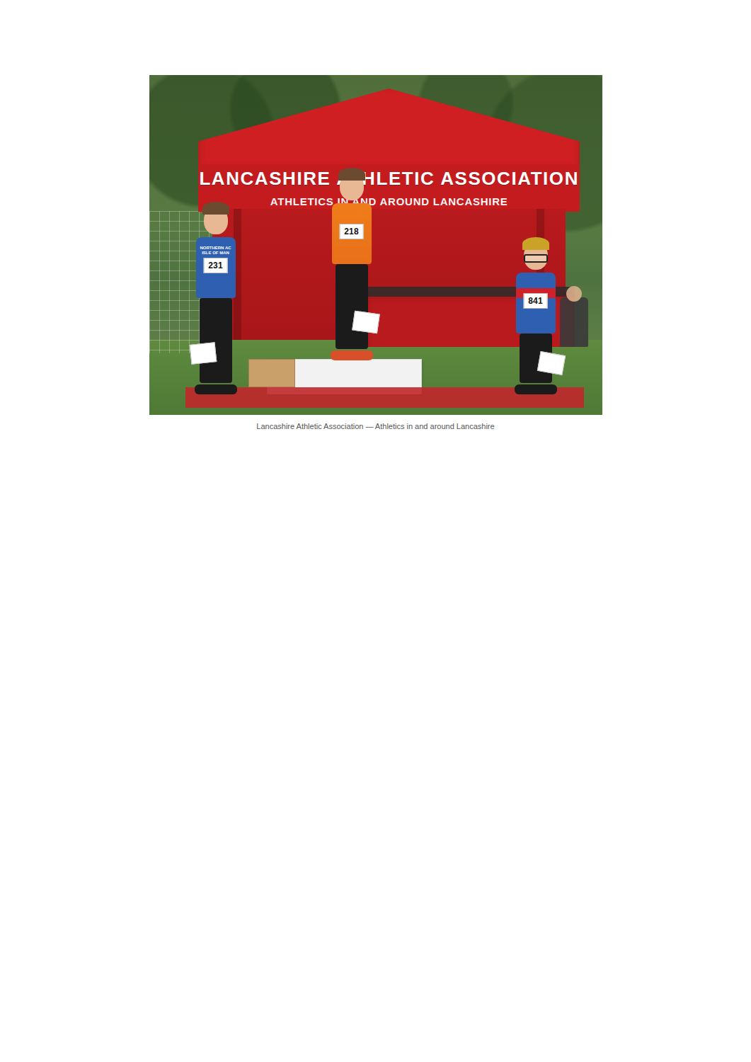LANCASHIRE ATHLETIC ASSOCIATION
ATHLETICS IN AND AROUND LANCASHIRE
NORTHERN AC
ISLE OF MAN
231
218
841
Lancashire Athletic Association — Athletics in and around Lancashire